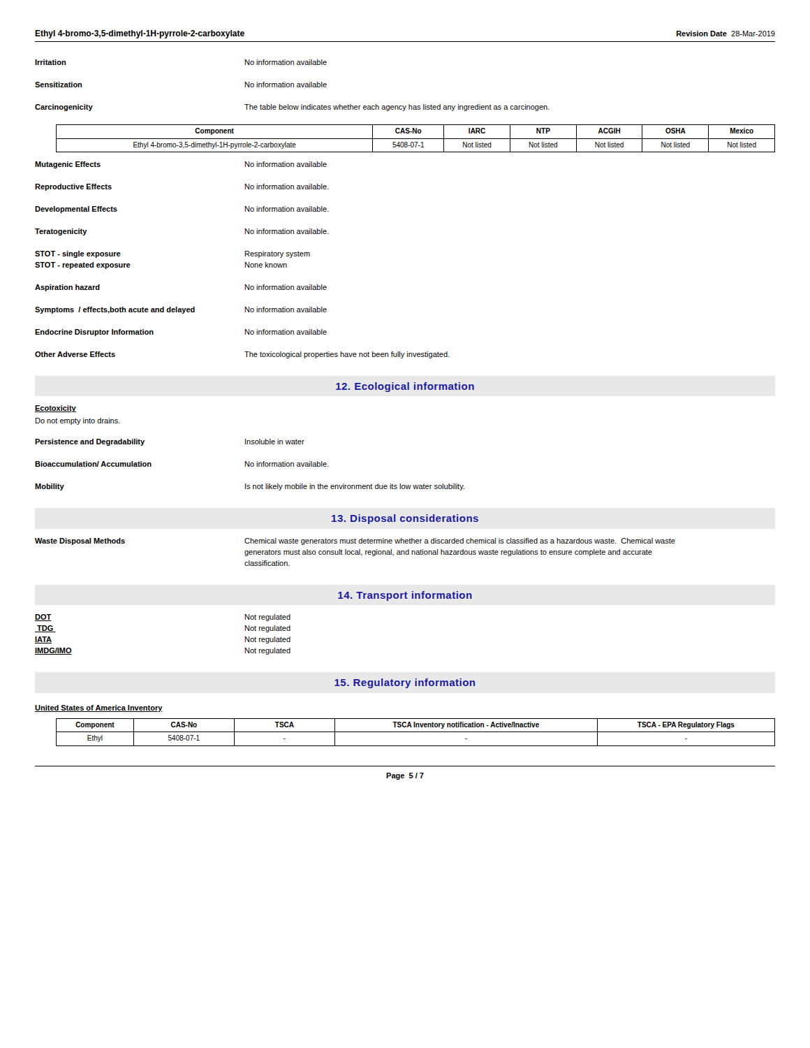Ethyl 4-bromo-3,5-dimethyl-1H-pyrrole-2-carboxylate
Revision Date 28-Mar-2019
Irritation
No information available
Sensitization
No information available
Carcinogenicity
The table below indicates whether each agency has listed any ingredient as a carcinogen.
| Component | CAS-No | IARC | NTP | ACGIH | OSHA | Mexico |
| --- | --- | --- | --- | --- | --- | --- |
| Ethyl 4-bromo-3,5-dimethyl-1H-pyrrole-2-carboxylate | 5408-07-1 | Not listed | Not listed | Not listed | Not listed | Not listed |
Mutagenic Effects
No information available
Reproductive Effects
No information available.
Developmental Effects
No information available.
Teratogenicity
No information available.
STOT - single exposure
STOT - repeated exposure
Respiratory system
None known
Aspiration hazard
No information available
Symptoms / effects,both acute and delayed
No information available
Endocrine Disruptor Information
No information available
Other Adverse Effects
The toxicological properties have not been fully investigated.
12. Ecological information
Ecotoxicity
Do not empty into drains.
Persistence and Degradability
Insoluble in water
Bioaccumulation/ Accumulation
No information available.
Mobility
Is not likely mobile in the environment due its low water solubility.
13. Disposal considerations
Waste Disposal Methods
Chemical waste generators must determine whether a discarded chemical is classified as a hazardous waste. Chemical waste generators must also consult local, regional, and national hazardous waste regulations to ensure complete and accurate classification.
14. Transport information
DOT
Not regulated
TDG
Not regulated
IATA
Not regulated
IMDG/IMO
Not regulated
15. Regulatory information
United States of America Inventory
| Component | CAS-No | TSCA | TSCA Inventory notification - Active/Inactive | TSCA - EPA Regulatory Flags |
| --- | --- | --- | --- | --- |
| Ethyl | 5408-07-1 | - | - | - |
Page 5 / 7